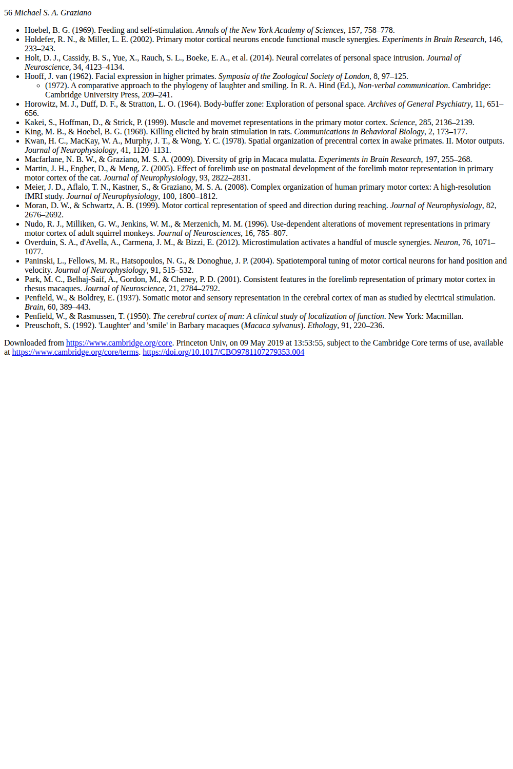56 Michael S. A. Graziano
Hoebel, B. G. (1969). Feeding and self-stimulation. Annals of the New York Academy of Sciences, 157, 758–778.
Holdefer, R. N., & Miller, L. E. (2002). Primary motor cortical neurons encode functional muscle synergies. Experiments in Brain Research, 146, 233–243.
Holt, D. J., Cassidy, B. S., Yue, X., Rauch, S. L., Boeke, E. A., et al. (2014). Neural correlates of personal space intrusion. Journal of Neuroscience, 34, 4123–4134.
Hooff, J. van (1962). Facial expression in higher primates. Symposia of the Zoological Society of London, 8, 97–125.
(1972). A comparative approach to the phylogeny of laughter and smiling. In R. A. Hind (Ed.), Non-verbal communication. Cambridge: Cambridge University Press, 209–241.
Horowitz, M. J., Duff, D. F., & Stratton, L. O. (1964). Body-buffer zone: Exploration of personal space. Archives of General Psychiatry, 11, 651–656.
Kakei, S., Hoffman, D., & Strick, P. (1999). Muscle and movemet representations in the primary motor cortex. Science, 285, 2136–2139.
King, M. B., & Hoebel, B. G. (1968). Killing elicited by brain stimulation in rats. Communications in Behavioral Biology, 2, 173–177.
Kwan, H. C., MacKay, W. A., Murphy, J. T., & Wong, Y. C. (1978). Spatial organization of precentral cortex in awake primates. II. Motor outputs. Journal of Neurophysiology, 41, 1120–1131.
Macfarlane, N. B. W., & Graziano, M. S. A. (2009). Diversity of grip in Macaca mulatta. Experiments in Brain Research, 197, 255–268.
Martin, J. H., Engber, D., & Meng, Z. (2005). Effect of forelimb use on postnatal development of the forelimb motor representation in primary motor cortex of the cat. Journal of Neurophysiology, 93, 2822–2831.
Meier, J. D., Aflalo, T. N., Kastner, S., & Graziano, M. S. A. (2008). Complex organization of human primary motor cortex: A high-resolution fMRI study. Journal of Neurophysiology, 100, 1800–1812.
Moran, D. W., & Schwartz, A. B. (1999). Motor cortical representation of speed and direction during reaching. Journal of Neurophysiology, 82, 2676–2692.
Nudo, R. J., Milliken, G. W., Jenkins, W. M., & Merzenich, M. M. (1996). Use-dependent alterations of movement representations in primary motor cortex of adult squirrel monkeys. Journal of Neurosciences, 16, 785–807.
Overduin, S. A., d'Avella, A., Carmena, J. M., & Bizzi, E. (2012). Microstimulation activates a handful of muscle synergies. Neuron, 76, 1071–1077.
Paninski, L., Fellows, M. R., Hatsopoulos, N. G., & Donoghue, J. P. (2004). Spatiotemporal tuning of motor cortical neurons for hand position and velocity. Journal of Neurophysiology, 91, 515–532.
Park, M. C., Belhaj-Saif, A., Gordon, M., & Cheney, P. D. (2001). Consistent features in the forelimb representation of primary motor cortex in rhesus macaques. Journal of Neuroscience, 21, 2784–2792.
Penfield, W., & Boldrey, E. (1937). Somatic motor and sensory representation in the cerebral cortex of man as studied by electrical stimulation. Brain, 60, 389–443.
Penfield, W., & Rasmussen, T. (1950). The cerebral cortex of man: A clinical study of localization of function. New York: Macmillan.
Preuschoft, S. (1992). 'Laughter' and 'smile' in Barbary macaques (Macaca sylvanus). Ethology, 91, 220–236.
Downloaded from https://www.cambridge.org/core. Princeton Univ, on 09 May 2019 at 13:53:55, subject to the Cambridge Core terms of use, available at https://www.cambridge.org/core/terms. https://doi.org/10.1017/CBO9781107279353.004